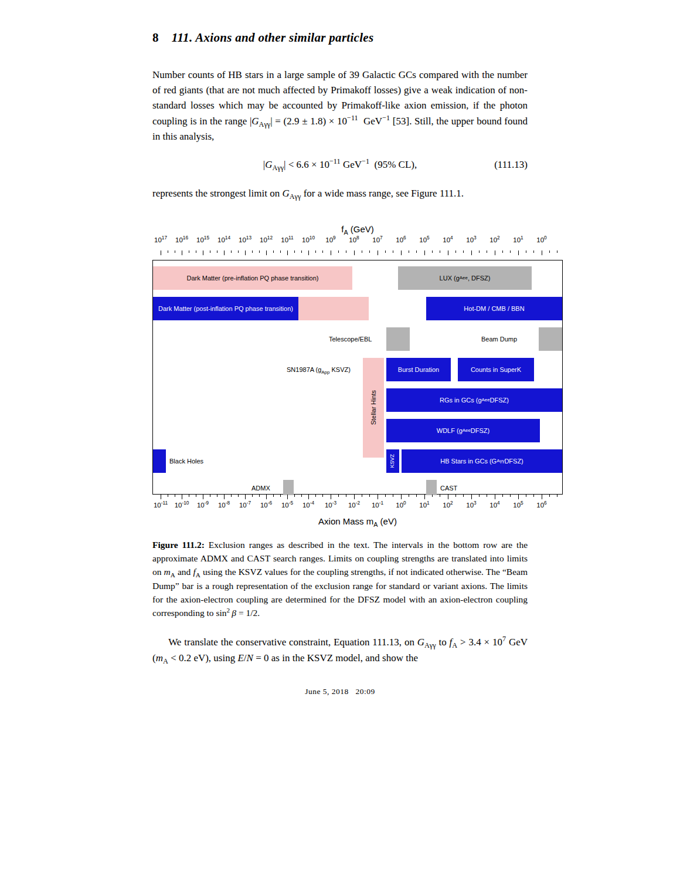8111. Axions and other similar particles
Number counts of HB stars in a large sample of 39 Galactic GCs compared with the number of red giants (that are not much affected by Primakoff losses) give a weak indication of non-standard losses which may be accounted by Primakoff-like axion emission, if the photon coupling is in the range |GAγγ| = (2.9 ± 1.8) × 10−11 GeV−1 [53]. Still, the upper bound found in this analysis,
|GAγγ| < 6.6 × 10−11 GeV−1 (95% CL), (111.13)
represents the strongest limit on GAγγ for a wide mass range, see Figure 111.1.
fA (GeV)
1017 1016 1015 1014 1013 1012 1011 1010 109 108 107 106 105 104 103 102 101 100
Dark Matter (pre-inflation PQ phase transition)
LUX (gAee, DFSZ)
Dark Matter (post-inflation PQ phase transition)
Hot-DM / CMB / BBN
Telescope/EBL
Beam Dump
Burst Duration
Counts in SuperK
SN1987A (gApp KSVZ)
Stellar Hints
RGs in GCs (gAee DFSZ)
WDLF (gAee DFSZ)
Black Holes
KSVZ
HB Stars in GCs (GAγγDFSZ)
ADMX
CAST
10-11 10-10 10-9 10-8 10-7 10-6 10-5 10-4 10-3 10-2 10-1 100 101 102 103 104 105 106
Axion Mass mA (eV)
Figure 111.2: Exclusion ranges as described in the text. The intervals in the bottom row are the approximate ADMX and CAST search ranges. Limits on coupling strengths are translated into limits on mA and fA using the KSVZ values for the coupling strengths, if not indicated otherwise. The “Beam Dump” bar is a rough representation of the exclusion range for standard or variant axions. The limits for the axion-electron coupling are determined for the DFSZ model with an axion-electron coupling corresponding to sin2 β = 1/2.
We translate the conservative constraint, Equation 111.13, on GAγγ to fA > 3.4 × 107 GeV (mA < 0.2 eV), using E/N = 0 as in the KSVZ model, and show the
June 5, 2018 20:09